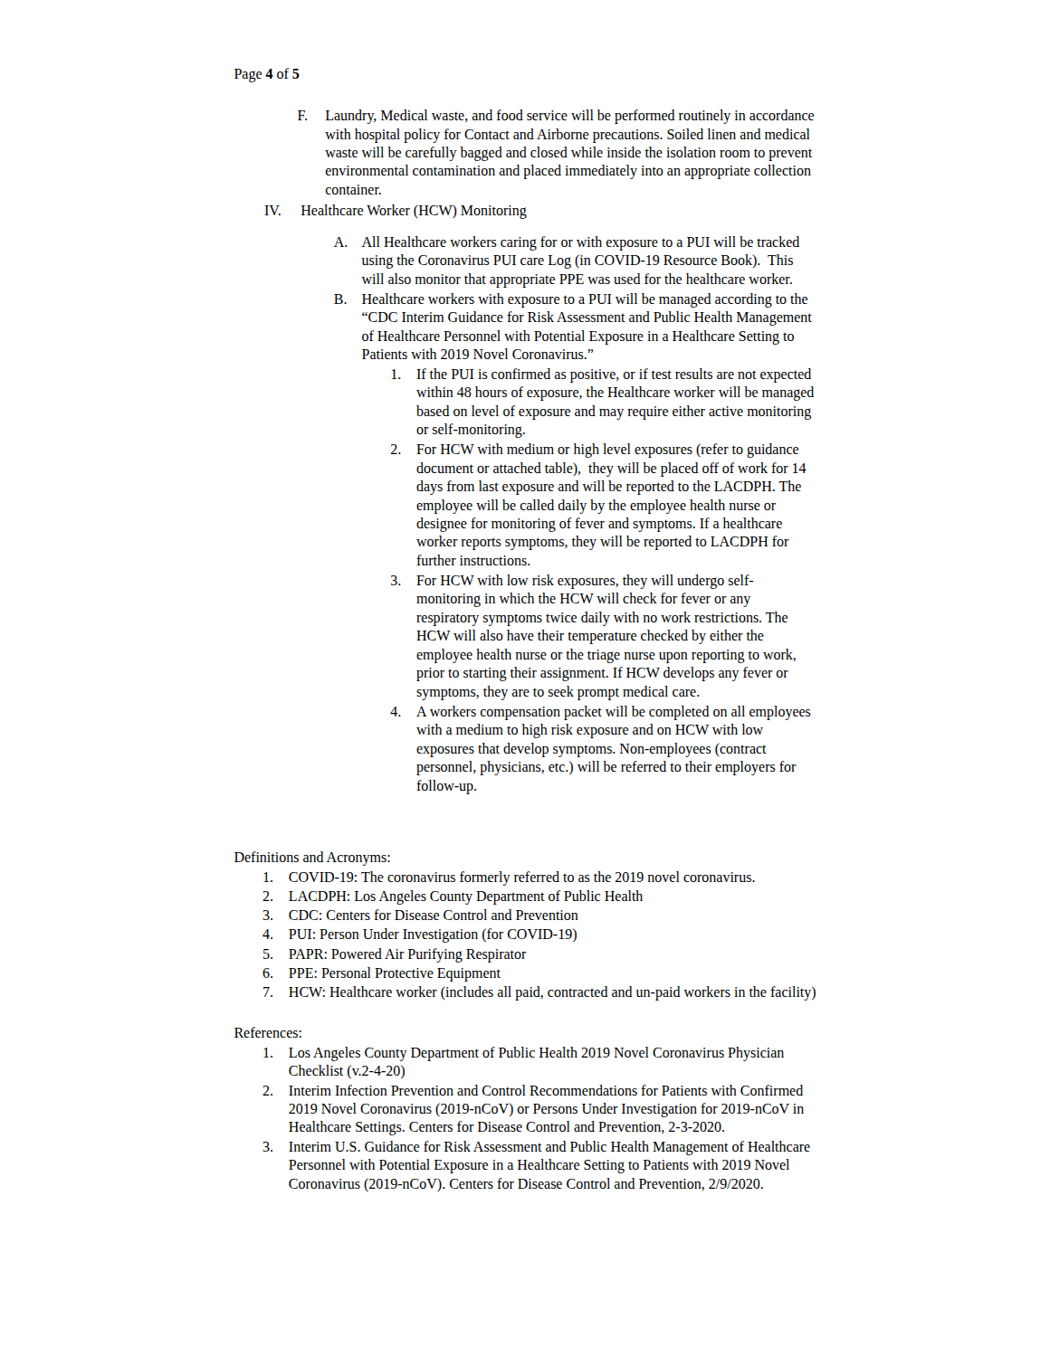Page 4 of 5
F. Laundry, Medical waste, and food service will be performed routinely in accordance with hospital policy for Contact and Airborne precautions. Soiled linen and medical waste will be carefully bagged and closed while inside the isolation room to prevent environmental contamination and placed immediately into an appropriate collection container.
IV. Healthcare Worker (HCW) Monitoring
A. All Healthcare workers caring for or with exposure to a PUI will be tracked using the Coronavirus PUI care Log (in COVID-19 Resource Book). This will also monitor that appropriate PPE was used for the healthcare worker.
B. Healthcare workers with exposure to a PUI will be managed according to the “CDC Interim Guidance for Risk Assessment and Public Health Management of Healthcare Personnel with Potential Exposure in a Healthcare Setting to Patients with 2019 Novel Coronavirus.”
1. If the PUI is confirmed as positive, or if test results are not expected within 48 hours of exposure, the Healthcare worker will be managed based on level of exposure and may require either active monitoring or self-monitoring.
2. For HCW with medium or high level exposures (refer to guidance document or attached table), they will be placed off of work for 14 days from last exposure and will be reported to the LACDPH. The employee will be called daily by the employee health nurse or designee for monitoring of fever and symptoms. If a healthcare worker reports symptoms, they will be reported to LACDPH for further instructions.
3. For HCW with low risk exposures, they will undergo self-monitoring in which the HCW will check for fever or any respiratory symptoms twice daily with no work restrictions. The HCW will also have their temperature checked by either the employee health nurse or the triage nurse upon reporting to work, prior to starting their assignment. If HCW develops any fever or symptoms, they are to seek prompt medical care.
4. A workers compensation packet will be completed on all employees with a medium to high risk exposure and on HCW with low exposures that develop symptoms. Non-employees (contract personnel, physicians, etc.) will be referred to their employers for follow-up.
Definitions and Acronyms:
1. COVID-19: The coronavirus formerly referred to as the 2019 novel coronavirus.
2. LACDPH: Los Angeles County Department of Public Health
3. CDC: Centers for Disease Control and Prevention
4. PUI: Person Under Investigation (for COVID-19)
5. PAPR: Powered Air Purifying Respirator
6. PPE: Personal Protective Equipment
7. HCW: Healthcare worker (includes all paid, contracted and un-paid workers in the facility)
References:
1. Los Angeles County Department of Public Health 2019 Novel Coronavirus Physician Checklist (v.2-4-20)
2. Interim Infection Prevention and Control Recommendations for Patients with Confirmed 2019 Novel Coronavirus (2019-nCoV) or Persons Under Investigation for 2019-nCoV in Healthcare Settings. Centers for Disease Control and Prevention, 2-3-2020.
3. Interim U.S. Guidance for Risk Assessment and Public Health Management of Healthcare Personnel with Potential Exposure in a Healthcare Setting to Patients with 2019 Novel Coronavirus (2019-nCoV). Centers for Disease Control and Prevention, 2/9/2020.